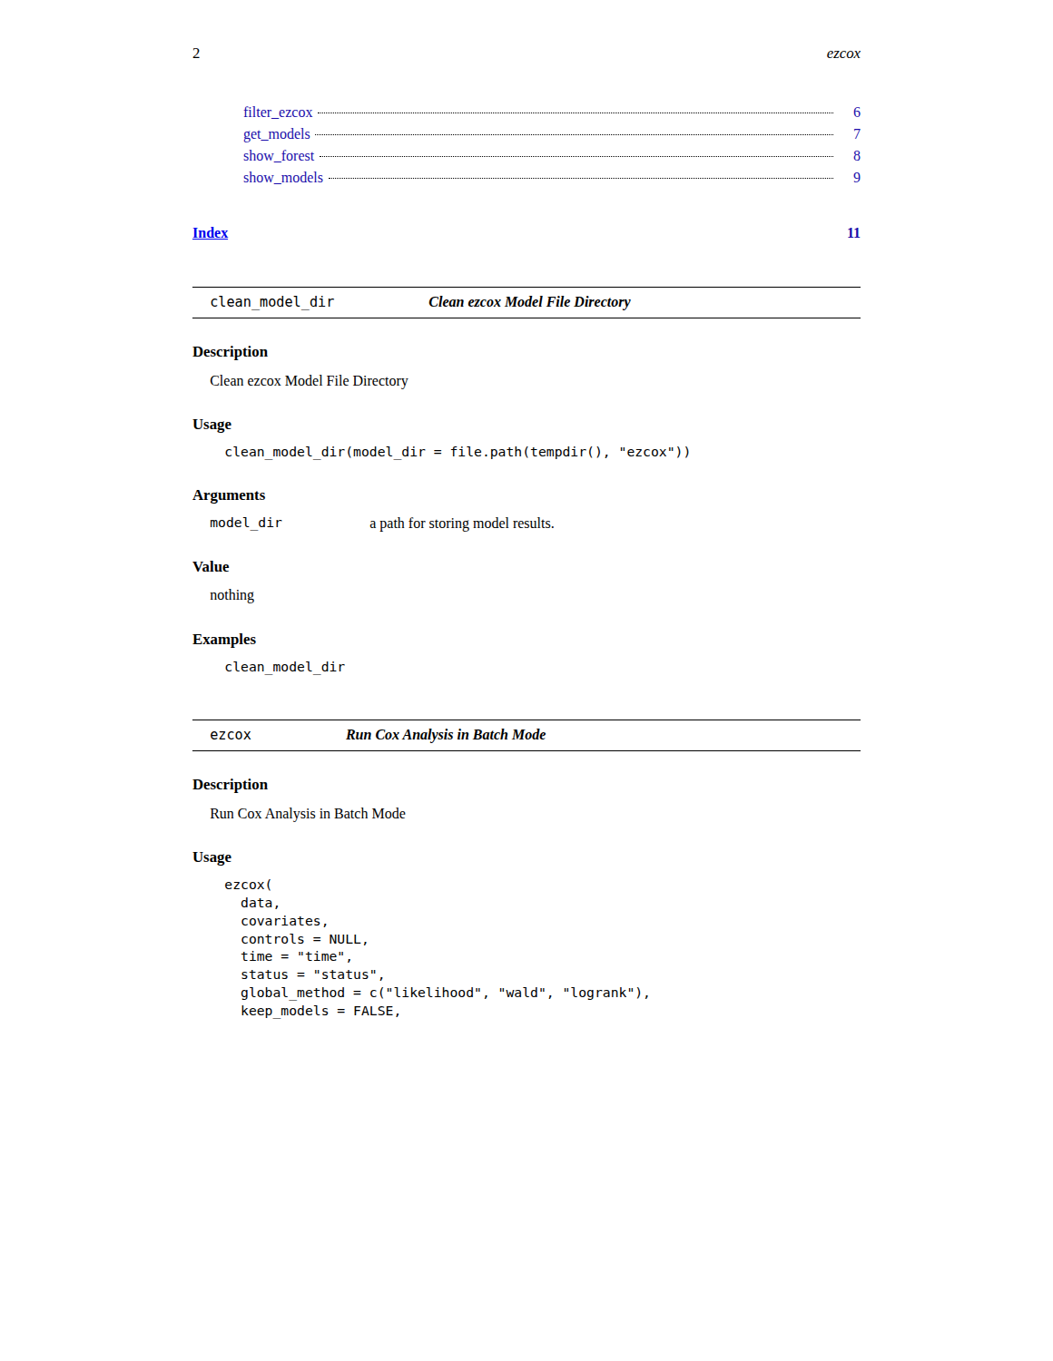2 ezcox
filter_ezcox 6
get_models 7
show_forest 8
show_models 9
Index 11
clean_model_dir Clean ezcox Model File Directory
Description
Clean ezcox Model File Directory
Usage
clean_model_dir(model_dir = file.path(tempdir(), "ezcox"))
Arguments
model_dir
a path for storing model results.
Value
nothing
Examples
clean_model_dir
ezcox Run Cox Analysis in Batch Mode
Description
Run Cox Analysis in Batch Mode
Usage
ezcox(
  data,
  covariates,
  controls = NULL,
  time = "time",
  status = "status",
  global_method = c("likelihood", "wald", "logrank"),
  keep_models = FALSE,